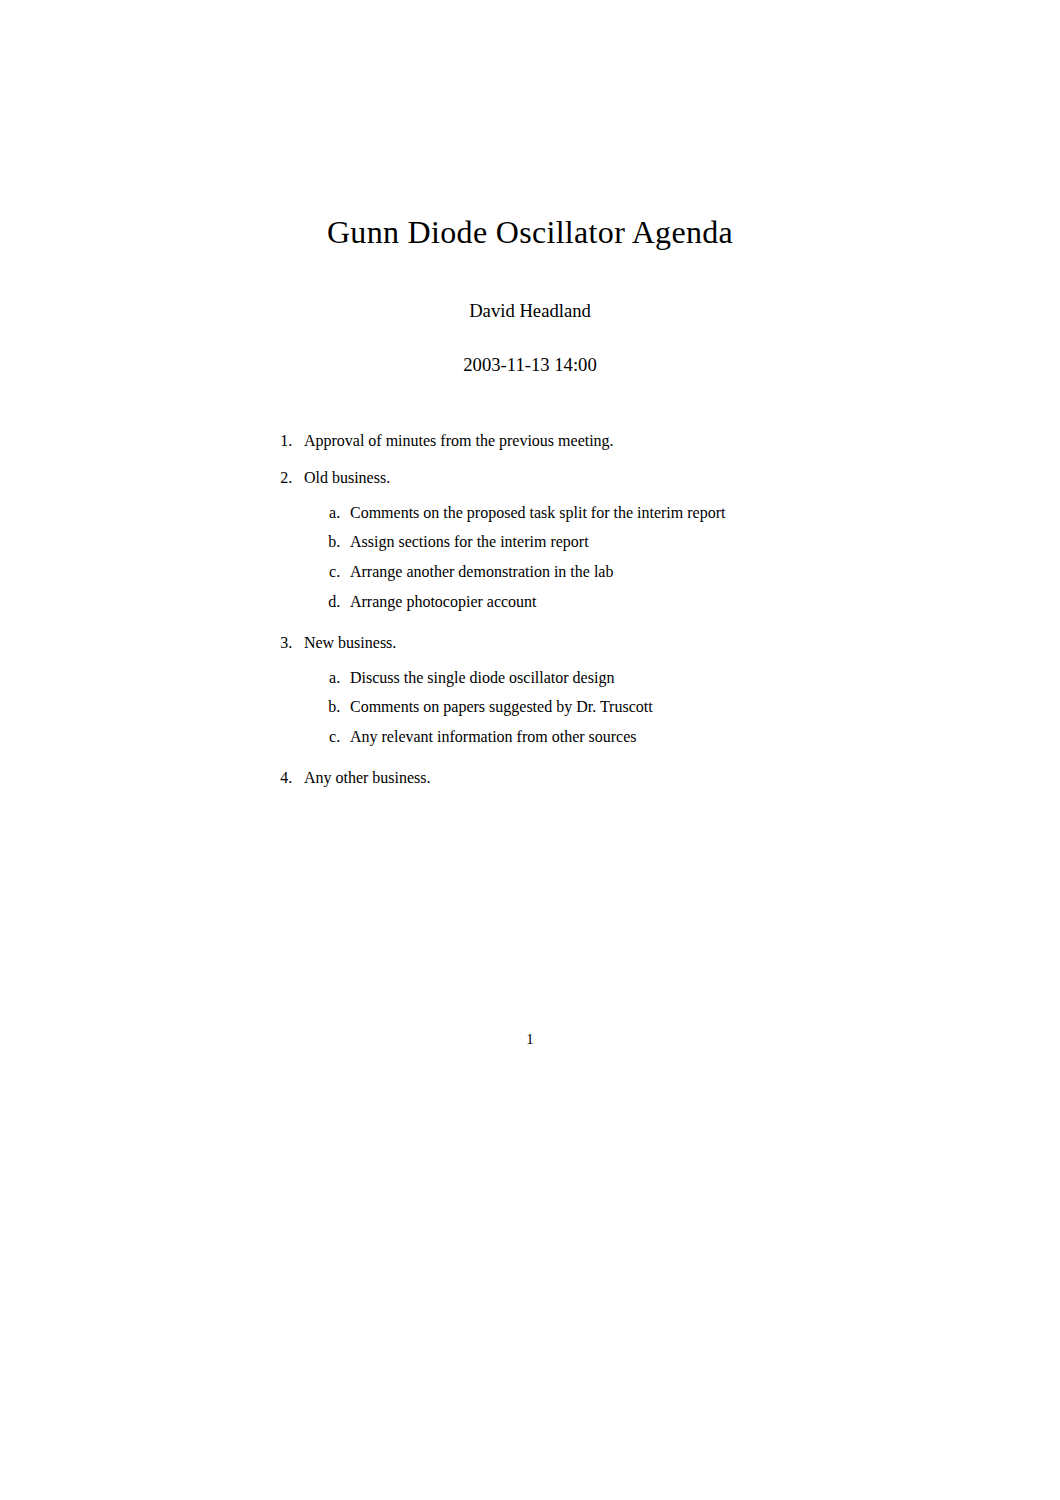Gunn Diode Oscillator Agenda
David Headland
2003-11-13 14:00
Approval of minutes from the previous meeting.
Old business.
Comments on the proposed task split for the interim report
Assign sections for the interim report
Arrange another demonstration in the lab
Arrange photocopier account
New business.
Discuss the single diode oscillator design
Comments on papers suggested by Dr. Truscott
Any relevant information from other sources
Any other business.
1